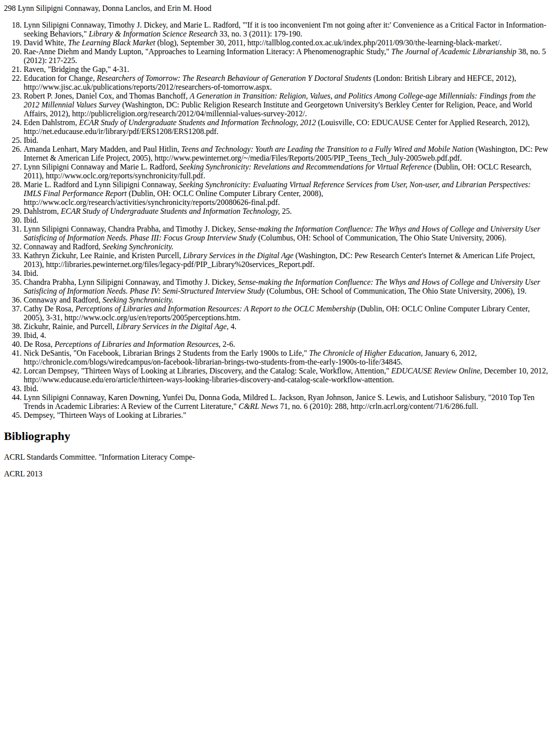298 Lynn Silipigni Connaway, Donna Lanclos, and Erin M. Hood
Lynn Silipigni Connaway, Timothy J. Dickey, and Marie L. Radford, "'If it is too inconvenient I'm not going after it:' Convenience as a Critical Factor in Information-seeking Behaviors," Library & Information Science Research 33, no. 3 (2011): 179-190.
David White, The Learning Black Market (blog), September 30, 2011, http://tallblog.conted.ox.ac.uk/index.php/2011/09/30/the-learning-black-market/.
Rae-Anne Diehm and Mandy Lupton, "Approaches to Learning Information Literacy: A Phenomenographic Study," The Journal of Academic Librarianship 38, no. 5 (2012): 217-225.
Raven, "Bridging the Gap," 4-31.
Education for Change, Researchers of Tomorrow: The Research Behaviour of Generation Y Doctoral Students (London: British Library and HEFCE, 2012), http://www.jisc.ac.uk/publications/reports/2012/researchers-of-tomorrow.aspx.
Robert P. Jones, Daniel Cox, and Thomas Banchoff, A Generation in Transition: Religion, Values, and Politics Among College-age Millennials: Findings from the 2012 Millennial Values Survey (Washington, DC: Public Religion Research Institute and Georgetown University's Berkley Center for Religion, Peace, and World Affairs, 2012), http://publicreligion.org/research/2012/04/millennial-values-survey-2012/.
Eden Dahlstrom, ECAR Study of Undergraduate Students and Information Technology, 2012 (Louisville, CO: EDUCAUSE Center for Applied Research, 2012), http://net.educause.edu/ir/library/pdf/ERS1208/ERS1208.pdf.
Ibid.
Amanda Lenhart, Mary Madden, and Paul Hitlin, Teens and Technology: Youth are Leading the Transition to a Fully Wired and Mobile Nation (Washington, DC: Pew Internet & American Life Project, 2005), http://www.pewinternet.org/~/media/Files/Reports/2005/PIP_Teens_Tech_July-2005web.pdf.pdf.
Lynn Silipigni Connaway and Marie L. Radford, Seeking Synchronicity: Revelations and Recommendations for Virtual Reference (Dublin, OH: OCLC Research, 2011), http://www.oclc.org/reports/synchronicity/full.pdf.
Marie L. Radford and Lynn Silipigni Connaway, Seeking Synchronicity: Evaluating Virtual Reference Services from User, Non-user, and Librarian Perspectives: IMLS Final Performance Report (Dublin, OH: OCLC Online Computer Library Center, 2008), http://www.oclc.org/research/activities/synchronicity/reports/20080626-final.pdf.
Dahlstrom, ECAR Study of Undergraduate Students and Information Technology, 25.
Ibid.
Lynn Silipigni Connaway, Chandra Prabha, and Timothy J. Dickey, Sense-making the Information Confluence: The Whys and Hows of College and University User Satisficing of Information Needs. Phase III: Focus Group Interview Study (Columbus, OH: School of Communication, The Ohio State University, 2006).
Connaway and Radford, Seeking Synchronicity.
Kathryn Zickuhr, Lee Rainie, and Kristen Purcell, Library Services in the Digital Age (Washington, DC: Pew Research Center's Internet & American Life Project, 2013), http://libraries.pewinternet.org/files/legacy-pdf/PIP_Library%20services_Report.pdf.
Ibid.
Chandra Prabha, Lynn Silipigni Connaway, and Timothy J. Dickey, Sense-making the Information Confluence: The Whys and Hows of College and University User Satisficing of Information Needs. Phase IV: Semi-Structured Interview Study (Columbus, OH: School of Communication, The Ohio State University, 2006), 19.
Connaway and Radford, Seeking Synchronicity.
Cathy De Rosa, Perceptions of Libraries and Information Resources: A Report to the OCLC Membership (Dublin, OH: OCLC Online Computer Library Center, 2005), 3-31, http://www.oclc.org/us/en/reports/2005perceptions.htm.
Zickuhr, Rainie, and Purcell, Library Services in the Digital Age, 4.
Ibid, 4.
De Rosa, Perceptions of Libraries and Information Resources, 2-6.
Nick DeSantis, "On Facebook, Librarian Brings 2 Students from the Early 1900s to Life," The Chronicle of Higher Education, January 6, 2012, http://chronicle.com/blogs/wiredcampus/on-facebook-librarian-brings-two-students-from-the-early-1900s-to-life/34845.
Lorcan Dempsey, "Thirteen Ways of Looking at Libraries, Discovery, and the Catalog: Scale, Workflow, Attention," EDUCAUSE Review Online, December 10, 2012, http://www.educause.edu/ero/article/thirteen-ways-looking-libraries-discovery-and-catalog-scale-workflow-attention.
Ibid.
Lynn Silipigni Connaway, Karen Downing, Yunfei Du, Donna Goda, Mildred L. Jackson, Ryan Johnson, Janice S. Lewis, and Lutishoor Salisbury, "2010 Top Ten Trends in Academic Libraries: A Review of the Current Literature," C&RL News 71, no. 6 (2010): 288, http://crln.acrl.org/content/71/6/286.full.
Dempsey, "Thirteen Ways of Looking at Libraries."
Bibliography
ACRL Standards Committee. "Information Literacy Compe-
ACRL 2013